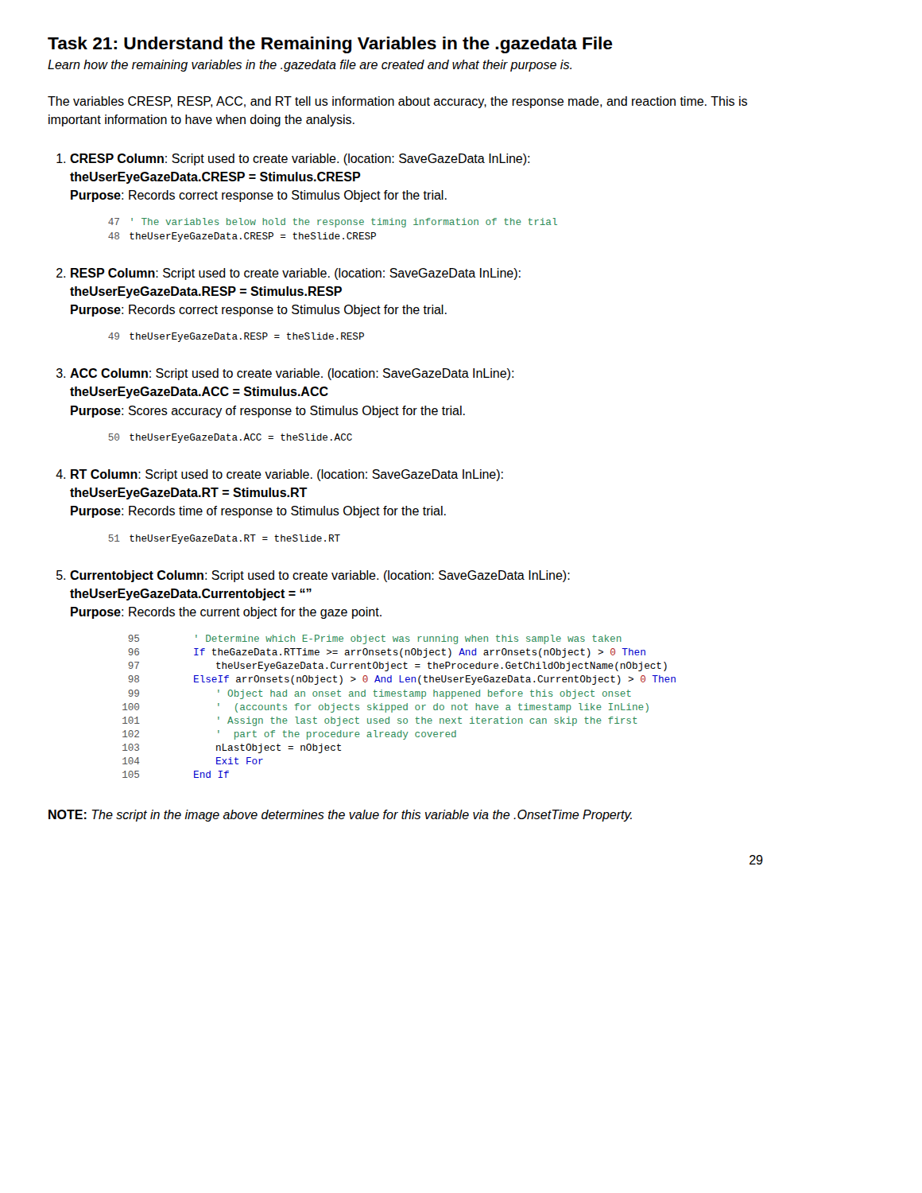Task 21: Understand the Remaining Variables in the .gazedata File
Learn how the remaining variables in the .gazedata file are created and what their purpose is.
The variables CRESP, RESP, ACC, and RT tell us information about accuracy, the response made, and reaction time. This is important information to have when doing the analysis.
CRESP Column: Script used to create variable. (location: SaveGazeData InLine):
theUserEyeGazeData.CRESP = Stimulus.CRESP
Purpose: Records correct response to Stimulus Object for the trial.
47' The variables below hold the response timing information of the trial 48theUserEyeGazeData.CRESP = theSlide.CRESP
RESP Column: Script used to create variable. (location: SaveGazeData InLine):
theUserEyeGazeData.RESP = Stimulus.RESP
Purpose: Records correct response to Stimulus Object for the trial.
49theUserEyeGazeData.RESP = theSlide.RESP
ACC Column: Script used to create variable. (location: SaveGazeData InLine):
theUserEyeGazeData.ACC = Stimulus.ACC
Purpose: Scores accuracy of response to Stimulus Object for the trial.
50theUserEyeGazeData.ACC = theSlide.ACC
RT Column: Script used to create variable. (location: SaveGazeData InLine):
theUserEyeGazeData.RT = Stimulus.RT
Purpose: Records time of response to Stimulus Object for the trial.
51theUserEyeGazeData.RT = theSlide.RT
Currentobject Column: Script used to create variable. (location: SaveGazeData InLine):
theUserEyeGazeData.Currentobject = “”
Purpose: Records the current object for the gaze point.
95' Determine which E-Prime object was running when this sample was taken 96 If theGazeData.RTTime >= arrOnsets(nObject) And arrOnsets(nObject) > 0 Then 97 theUserEyeGazeData.CurrentObject = theProcedure.GetChildObjectName(nObject) 98 ElseIf arrOnsets(nObject) > 0 And Len(theUserEyeGazeData.CurrentObject) > 0 Then 99' Object had an onset and timestamp happened before this object onset 100' (accounts for objects skipped or do not have a timestamp like InLine) 101' Assign the last object used so the next iteration can skip the first 102' part of the procedure already covered 103 nLastObject = nObject 104 Exit For 105 End If
NOTE: The script in the image above determines the value for this variable via the .OnsetTime Property.
29